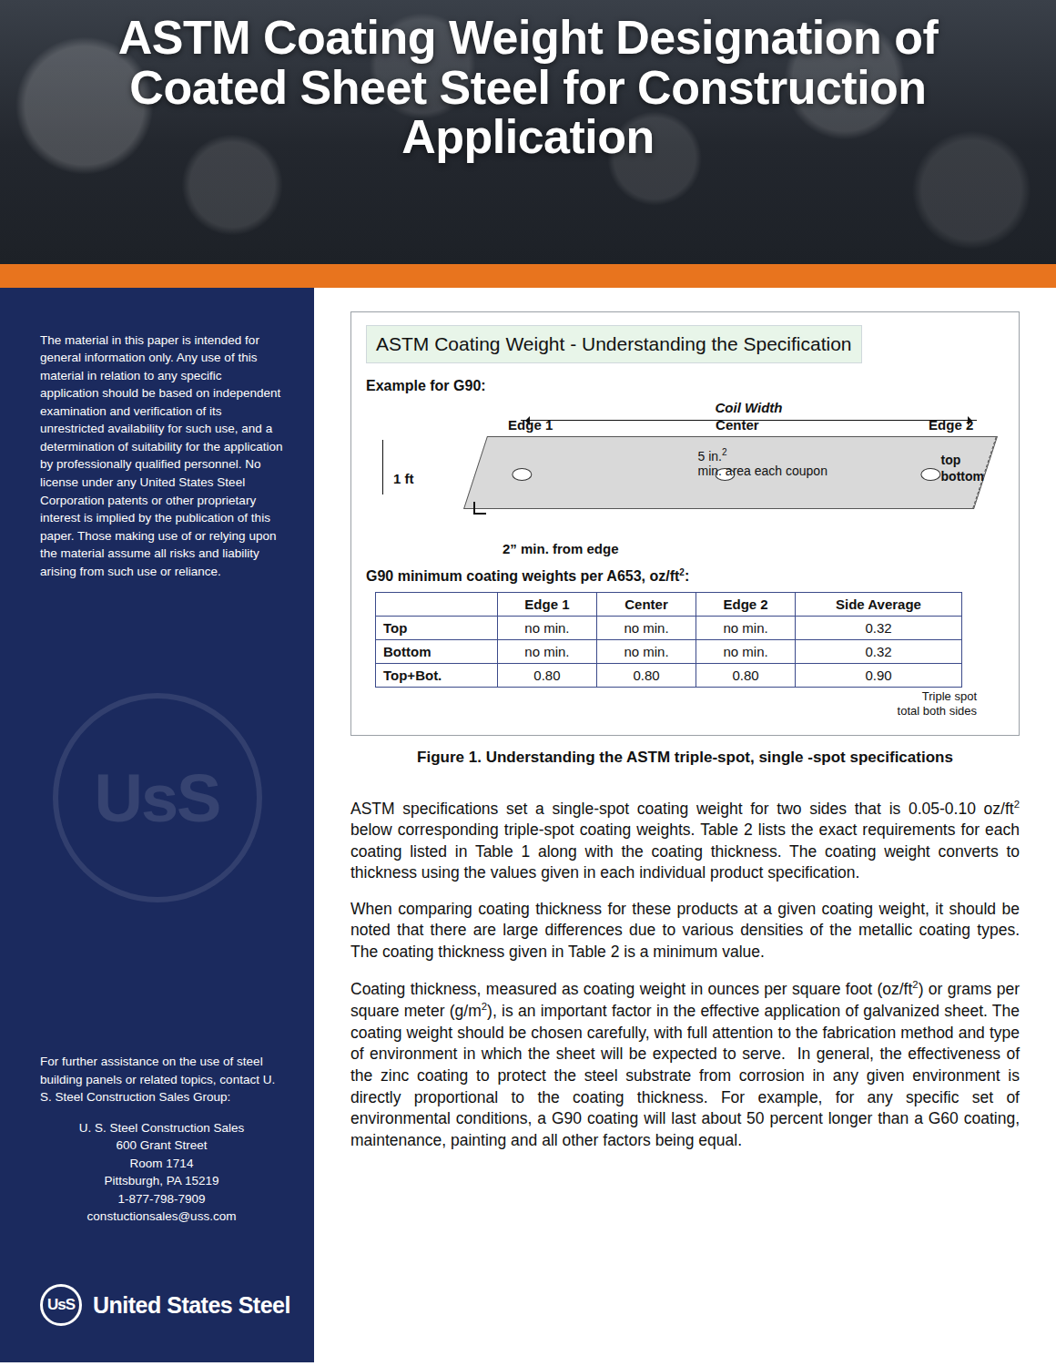ASTM Coating Weight Designation of Coated Sheet Steel for Construction Application
The material in this paper is intended for general information only. Any use of this material in relation to any specific application should be based on independent examination and verification of its unrestricted availability for such use, and a determination of suitability for the application by professionally qualified personnel. No license under any United States Steel Corporation patents or other proprietary interest is implied by the publication of this paper. Those making use of or relying upon the material assume all risks and liability arising from such use or reliance.
UsS
For further assistance on the use of steel building panels or related topics, contact U. S. Steel Construction Sales Group:
U. S. Steel Construction Sales
600 Grant Street
Room 1714
Pittsburgh, PA 15219
1-877-798-7909
constuctionsales@uss.com
UsS
United States Steel
ASTM Coating Weight - Understanding the Specification
Example for G90:
Coil Width
Edge 1 Center Edge 2
5 in.2
min. area each coupon
top
bottom
1 ft
2” min. from edge
G90 minimum coating weights per A653, oz/ft2:
| | Edge 1 | Center | Edge 2 | Side Average |
| --- | --- | --- | --- | --- |
| Top | no min. | no min. | no min. | 0.32 |
| Bottom | no min. | no min. | no min. | 0.32 |
| Top+Bot. | 0.80 | 0.80 | 0.80 | 0.90 |
Triple spot
total both sides
Figure 1. Understanding the ASTM triple-spot, single -spot specifications
ASTM specifications set a single-spot coating weight for two sides that is 0.05-0.10 oz/ft2 below corresponding triple-spot coating weights. Table 2 lists the exact requirements for each coating listed in Table 1 along with the coating thickness. The coating weight converts to thickness using the values given in each individual product specification.
When comparing coating thickness for these products at a given coating weight, it should be noted that there are large differences due to various densities of the metallic coating types. The coating thickness given in Table 2 is a minimum value.
Coating thickness, measured as coating weight in ounces per square foot (oz/ft2) or grams per square meter (g/m2), is an important factor in the effective application of galvanized sheet. The coating weight should be chosen carefully, with full attention to the fabrication method and type of environment in which the sheet will be expected to serve. In general, the effectiveness of the zinc coating to protect the steel substrate from corrosion in any given environment is directly proportional to the coating thickness. For example, for any specific set of environmental conditions, a G90 coating will last about 50 percent longer than a G60 coating, maintenance, painting and all other factors being equal.